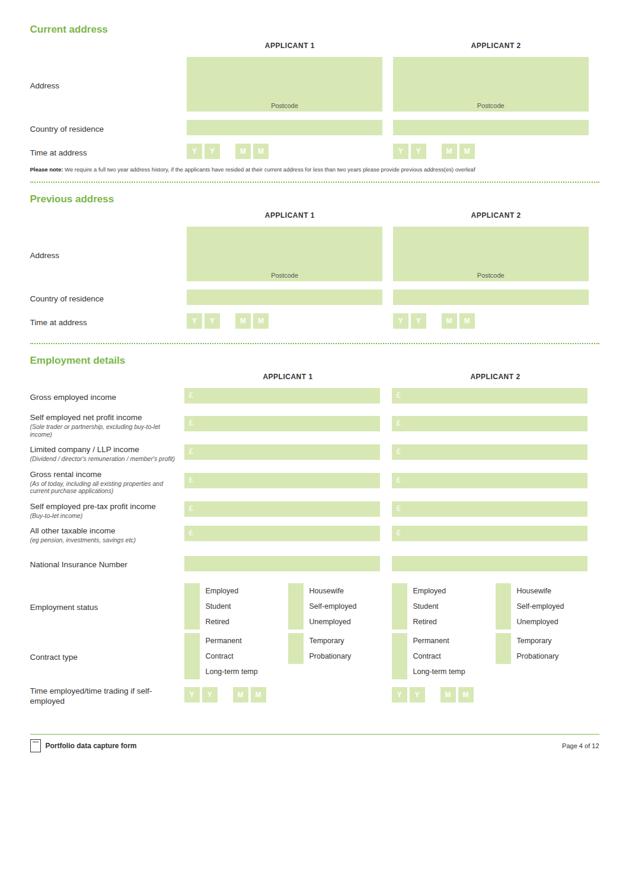Current address
| | APPLICANT 1 | APPLICANT 2 |
| Address | Postcode | Postcode |
| Country of residence | | |
| Time at address | Y Y M M | Y Y M M |
Please note: We require a full two year address history, if the applicants have resided at their current address for less than two years please provide previous address(es) overleaf
Previous address
| | APPLICANT 1 | APPLICANT 2 |
| Address | Postcode | Postcode |
| Country of residence | | |
| Time at address | Y Y M M | Y Y M M |
Employment details
| | APPLICANT 1 | APPLICANT 2 |
| Gross employed income | | |
| Self employed net profit income (Sole trader or partnership, excluding buy-to-let income) | | |
| Limited company / LLP income (Dividend / director's remuneration / member's profit) | | |
| Gross rental income (As of today, including all existing properties and current purchase applications) | | |
| Self employed pre-tax profit income (Buy-to-let income) | | |
| All other taxable income (eg pension, investments, savings etc) | | |
| National Insurance Number | | |
| Employment status | Employed Housewife Student Self-employed Retired Unemployed | Employed Housewife Student Self-employed Retired Unemployed |
| Contract type | Permanent Temporary Contract Probationary Long-term temp | Permanent Temporary Contract Probationary Long-term temp |
| Time employed/time trading if self-employed | Y Y M M | Y Y M M |
Portfolio data capture form
Page 4 of 12